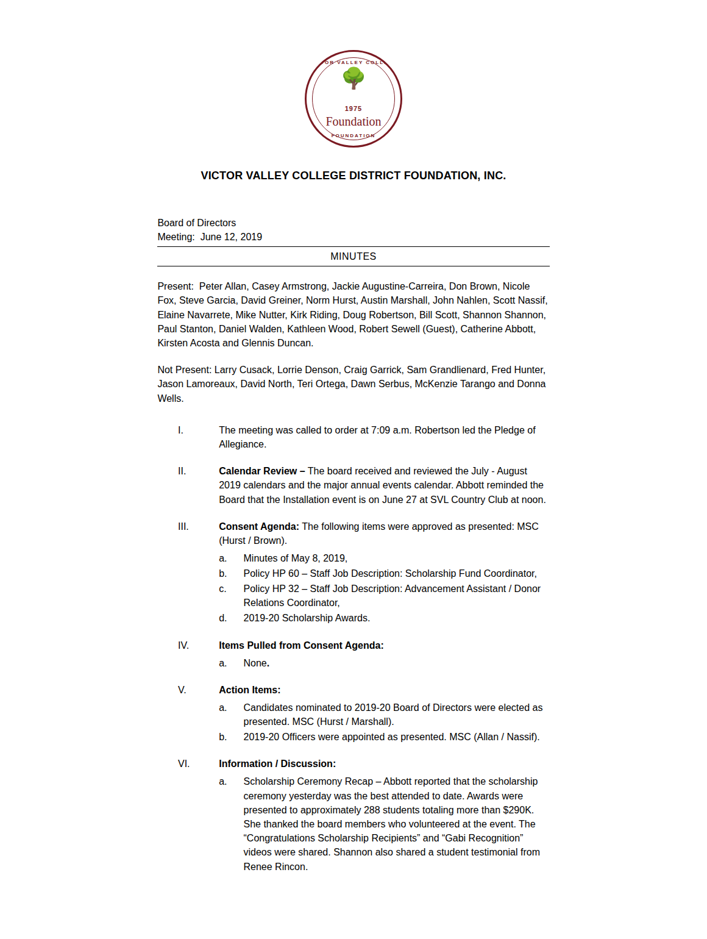Victor Valley College
🌳
1975
Foundation
Foundation
VICTOR VALLEY COLLEGE DISTRICT FOUNDATION, INC.
Board of Directors
Meeting: June 12, 2019
MINUTES
Present: Peter Allan, Casey Armstrong, Jackie Augustine-Carreira, Don Brown, Nicole Fox, Steve Garcia, David Greiner, Norm Hurst, Austin Marshall, John Nahlen, Scott Nassif, Elaine Navarrete, Mike Nutter, Kirk Riding, Doug Robertson, Bill Scott, Shannon Shannon, Paul Stanton, Daniel Walden, Kathleen Wood, Robert Sewell (Guest), Catherine Abbott, Kirsten Acosta and Glennis Duncan.
Not Present: Larry Cusack, Lorrie Denson, Craig Garrick, Sam Grandlienard, Fred Hunter, Jason Lamoreaux, David North, Teri Ortega, Dawn Serbus, McKenzie Tarango and Donna Wells.
The meeting was called to order at 7:09 a.m. Robertson led the Pledge of Allegiance.
Calendar Review – The board received and reviewed the July - August 2019 calendars and the major annual events calendar. Abbott reminded the Board that the Installation event is on June 27 at SVL Country Club at noon.
Consent Agenda: The following items were approved as presented: MSC (Hurst / Brown).
Minutes of May 8, 2019,
Policy HP 60 – Staff Job Description: Scholarship Fund Coordinator,
Policy HP 32 – Staff Job Description: Advancement Assistant / Donor Relations Coordinator,
2019-20 Scholarship Awards.
Items Pulled from Consent Agenda:
None.
Action Items:
Candidates nominated to 2019-20 Board of Directors were elected as presented. MSC (Hurst / Marshall).
2019-20 Officers were appointed as presented. MSC (Allan / Nassif).
Information / Discussion:
Scholarship Ceremony Recap – Abbott reported that the scholarship ceremony yesterday was the best attended to date. Awards were presented to approximately 288 students totaling more than $290K. She thanked the board members who volunteered at the event. The “Congratulations Scholarship Recipients” and “Gabi Recognition” videos were shared. Shannon also shared a student testimonial from Renee Rincon.